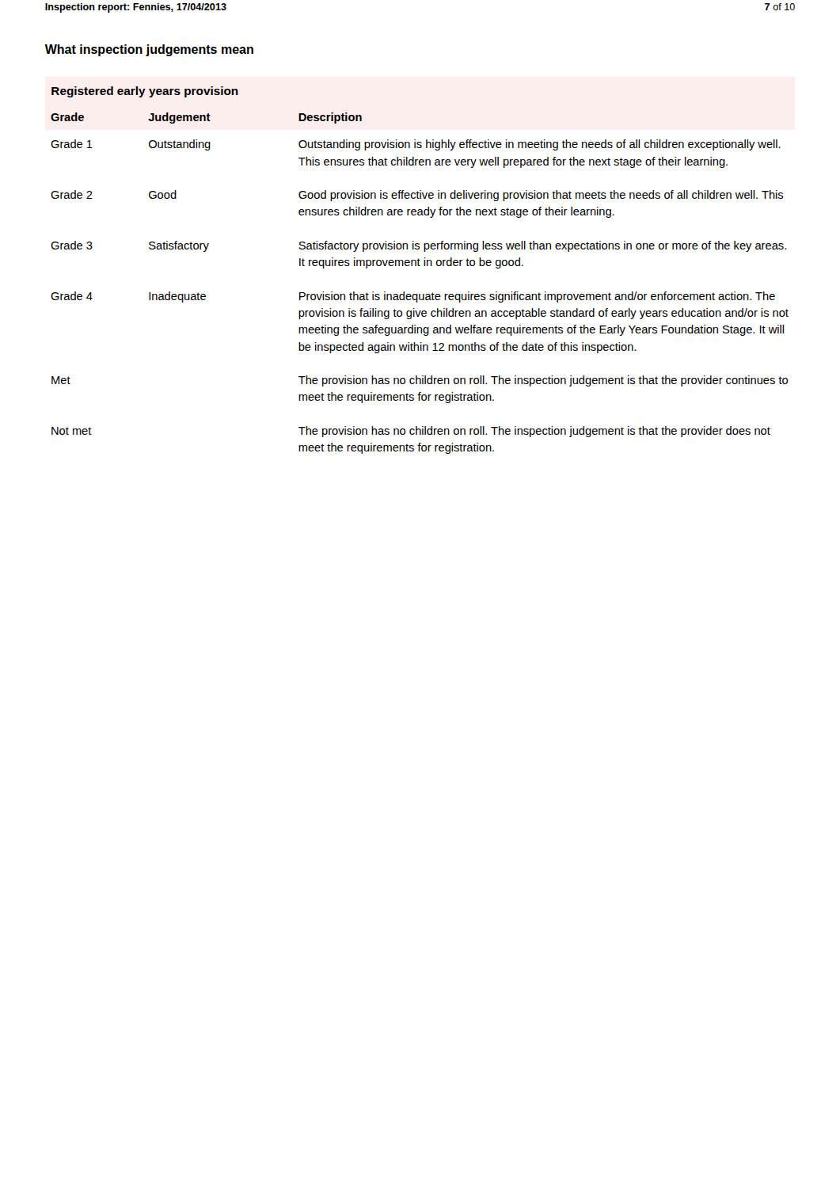Inspection report: Fennies, 17/04/2013 7 of 10
What inspection judgements mean
Registered early years provision
| Grade | Judgement | Description |
| --- | --- | --- |
| Grade 1 | Outstanding | Outstanding provision is highly effective in meeting the needs of all children exceptionally well. This ensures that children are very well prepared for the next stage of their learning. |
| Grade 2 | Good | Good provision is effective in delivering provision that meets the needs of all children well. This ensures children are ready for the next stage of their learning. |
| Grade 3 | Satisfactory | Satisfactory provision is performing less well than expectations in one or more of the key areas. It requires improvement in order to be good. |
| Grade 4 | Inadequate | Provision that is inadequate requires significant improvement and/or enforcement action. The provision is failing to give children an acceptable standard of early years education and/or is not meeting the safeguarding and welfare requirements of the Early Years Foundation Stage. It will be inspected again within 12 months of the date of this inspection. |
| Met | | The provision has no children on roll. The inspection judgement is that the provider continues to meet the requirements for registration. |
| Not met | | The provision has no children on roll. The inspection judgement is that the provider does not meet the requirements for registration. |